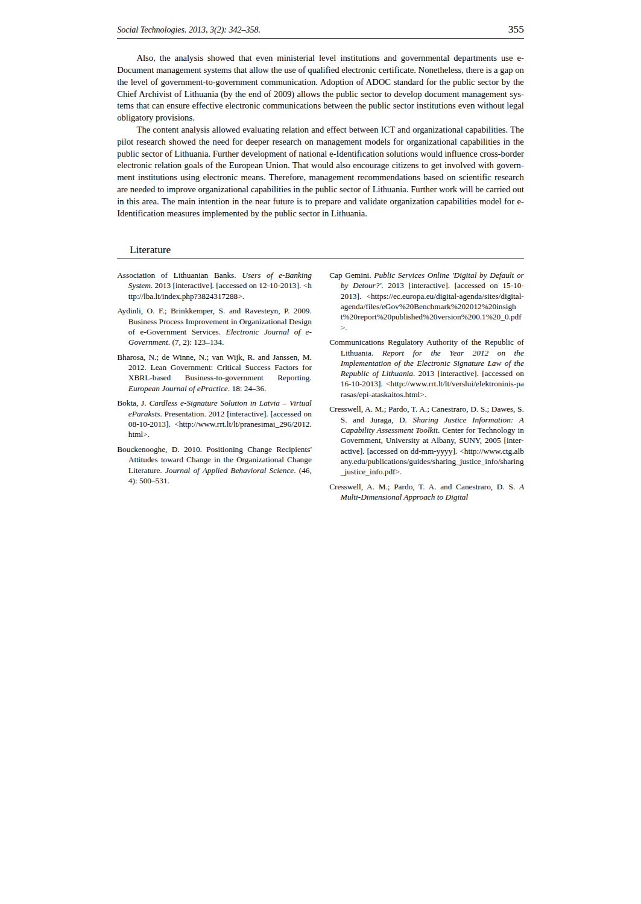Social Technologies. 2013, 3(2): 342–358. 355
Also, the analysis showed that even ministerial level institutions and governmental departments use e-Document management systems that allow the use of qualified electronic certificate. Nonetheless, there is a gap on the level of government-to-government communication. Adoption of ADOC standard for the public sector by the Chief Archivist of Lithuania (by the end of 2009) allows the public sector to develop document management systems that can ensure effective electronic communications between the public sector institutions even without legal obligatory provisions.
The content analysis allowed evaluating relation and effect between ICT and organizational capabilities. The pilot research showed the need for deeper research on management models for organizational capabilities in the public sector of Lithuania. Further development of national e-Identification solutions would influence cross-border electronic relation goals of the European Union. That would also encourage citizens to get involved with government institutions using electronic means. Therefore, management recommendations based on scientific research are needed to improve organizational capabilities in the public sector of Lithuania. Further work will be carried out in this area. The main intention in the near future is to prepare and validate organization capabilities model for e-Identification measures implemented by the public sector in Lithuania.
Literature
Association of Lithuanian Banks. Users of e-Banking System. 2013 [interactive]. [accessed on 12-10-2013]. <http://lba.lt/index.php?3824317288>.
Aydinli, O. F.; Brinkkemper, S. and Ravesteyn, P. 2009. Business Process Improvement in Organizational Design of e-Government Services. Electronic Journal of e-Government. (7, 2): 123–134.
Bharosa, N.; de Winne, N.; van Wijk, R. and Janssen, M. 2012. Lean Government: Critical Success Factors for XBRL-based Business-to-government Reporting. European Journal of ePractice. 18: 24–36.
Bokta, J. Cardless e-Signature Solution in Latvia – Virtual eParaksts. Presentation. 2012 [interactive]. [accessed on 08-10-2013]. <http://www.rrt.lt/lt/pranesimai_296/2012.html>.
Bouckenooghe, D. 2010. Positioning Change Recipients' Attitudes toward Change in the Organizational Change Literature. Journal of Applied Behavioral Science. (46, 4): 500–531.
Cap Gemini. Public Services Online 'Digital by Default or by Detour?'. 2013 [interactive]. [accessed on 15-10-2013]. <https://ec.europa.eu/digital-agenda/sites/digital-agenda/files/eGov%20Benchmark%202012%20insight%20report%20published%20version%200.1%20_0.pdf>.
Communications Regulatory Authority of the Republic of Lithuania. Report for the Year 2012 on the Implementation of the Electronic Signature Law of the Republic of Lithuania. 2013 [interactive]. [accessed on 16-10-2013]. <http://www.rrt.lt/lt/verslui/elektroninis-parasas/epi-ataskaitos.html>.
Cresswell, A. M.; Pardo, T. A.; Canestraro, D. S.; Dawes, S. S. and Juraga, D. Sharing Justice Information: A Capability Assessment Toolkit. Center for Technology in Government, University at Albany, SUNY, 2005 [interactive]. [accessed on dd-mm-yyyy]. <http://www.ctg.albany.edu/publications/guides/sharing_justice_info/sharing_justice_info.pdf>.
Cresswell, A. M.; Pardo, T. A. and Canestraro, D. S. A Multi-Dimensional Approach to Digital